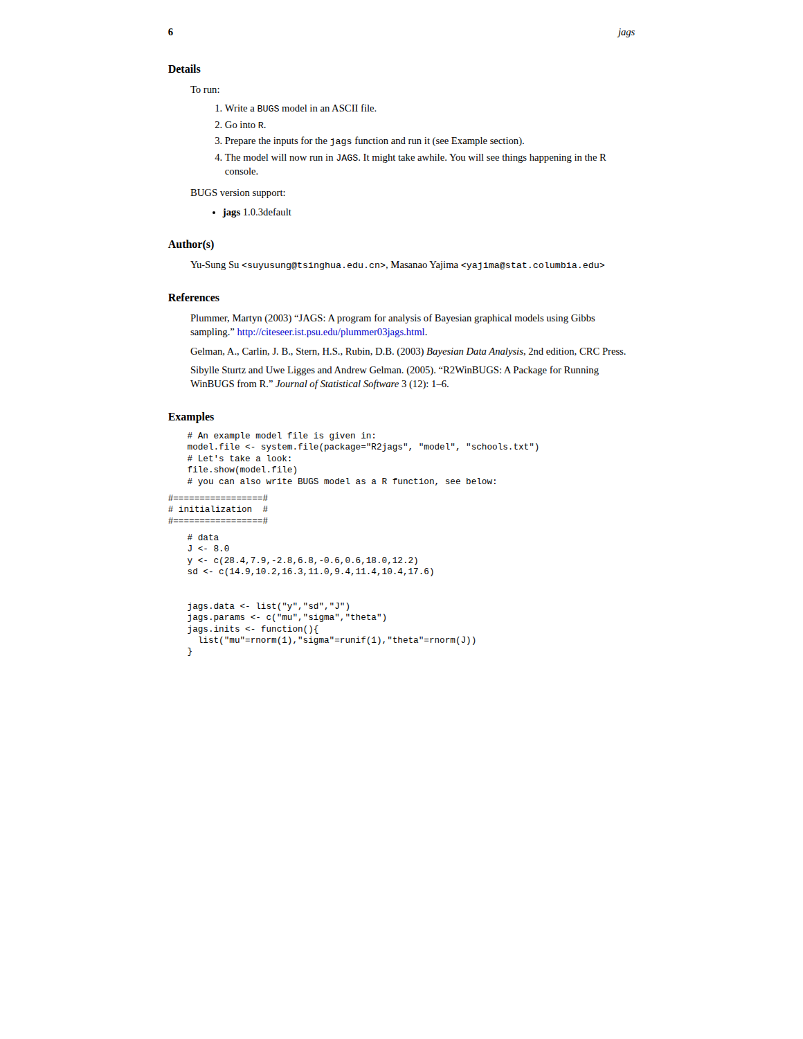6 jags
Details
To run:
Write a BUGS model in an ASCII file.
Go into R.
Prepare the inputs for the jags function and run it (see Example section).
The model will now run in JAGS. It might take awhile. You will see things happening in the R console.
BUGS version support:
jags 1.0.3default
Author(s)
Yu-Sung Su <suyusung@tsinghua.edu.cn>, Masanao Yajima <yajima@stat.columbia.edu>
References
Plummer, Martyn (2003) “JAGS: A program for analysis of Bayesian graphical models using Gibbs sampling.” http://citeseer.ist.psu.edu/plummer03jags.html.
Gelman, A., Carlin, J. B., Stern, H.S., Rubin, D.B. (2003) Bayesian Data Analysis, 2nd edition, CRC Press.
Sibylle Sturtz and Uwe Ligges and Andrew Gelman. (2005). “R2WinBUGS: A Package for Running WinBUGS from R.” Journal of Statistical Software 3 (12): 1–6.
Examples
# An example model file is given in:
model.file <- system.file(package="R2jags", "model", "schools.txt")
# Let's take a look:
file.show(model.file)
# you can also write BUGS model as a R function, see below:
#=================#
# initialization  #
#=================#
# data
J <- 8.0
y <- c(28.4,7.9,-2.8,6.8,-0.6,0.6,18.0,12.2)
sd <- c(14.9,10.2,16.3,11.0,9.4,11.4,10.4,17.6)


jags.data <- list("y","sd","J")
jags.params <- c("mu","sigma","theta")
jags.inits <- function(){
  list("mu"=rnorm(1),"sigma"=runif(1),"theta"=rnorm(J))
}